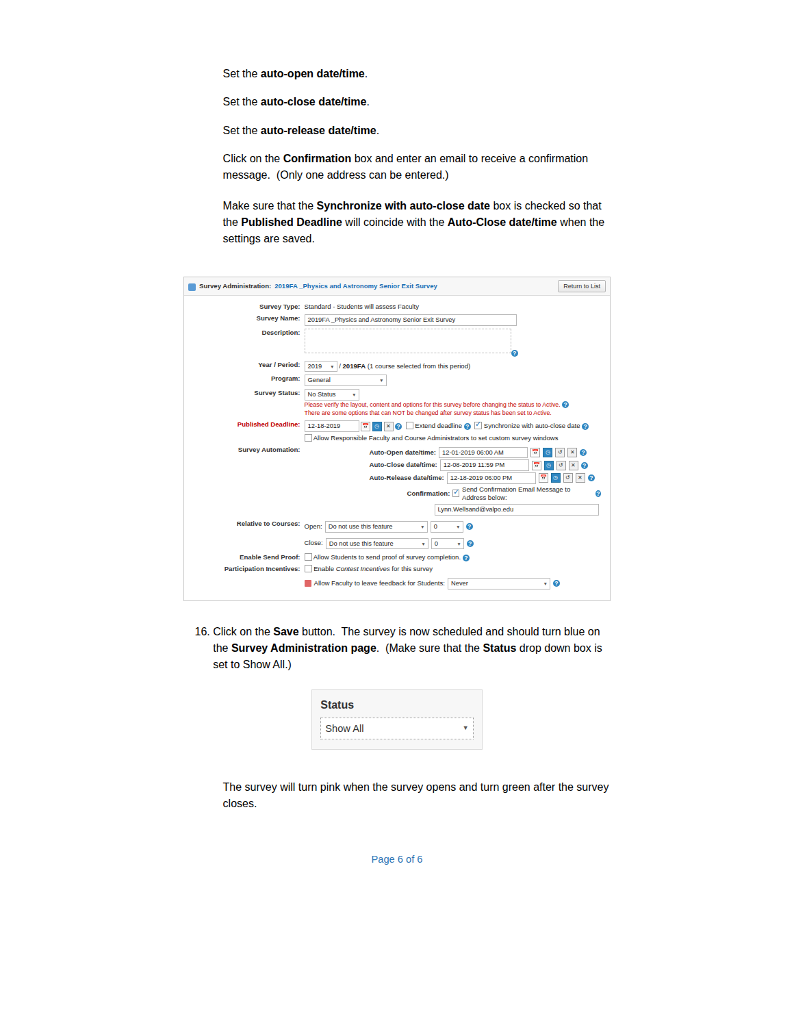Set the auto-open date/time.
Set the auto-close date/time.
Set the auto-release date/time.
Click on the Confirmation box and enter an email to receive a confirmation message. (Only one address can be entered.)
Make sure that the Synchronize with auto-close date box is checked so that the Published Deadline will coincide with the Auto-Close date/time when the settings are saved.
Survey Administration: 2019FA _Physics and Astronomy Senior Exit Survey
Return to List
| Survey Type: | Standard - Students will assess Faculty |
| Survey Name: | 2019FA _Physics and Astronomy Senior Exit Survey |
| Description: | ? |
| Year / Period: | 2019 / 2019FA (1 course selected from this period) |
| Program: | General |
| Survey Status: | No Status Please verify the layout, content and options for this survey before changing the status to Active. ? There are some options that can NOT be changed after survey status has been set to Active. |
| Published Deadline: | 12-18-2019 📅 ◷ ✕ ? Extend deadline ? Synchronize with auto-close date ? Allow Responsible Faculty and Course Administrators to set custom survey windows |
| Survey Automation: | Auto-Open date/time: 12-01-2019 06:00 AM 📅 ◷ ↺ ✕ ? Auto-Close date/time: 12-08-2019 11:59 PM 📅 ◷ ↺ ✕ ? Auto-Release date/time: 12-18-2019 06:00 PM 📅 ◷ ↺ ✕ ? Confirmation: Send Confirmation Email Message to Address below: ? Lynn.Wellsand@valpo.edu |
| Relative to Courses: | Open: Do not use this feature 0 ? |
| | Close: Do not use this feature 0 ? |
| Enable Send Proof: | Allow Students to send proof of survey completion. ? |
| Participation Incentives: | Enable Contest Incentives for this survey |
| | Allow Faculty to leave feedback for Students: Never ? |
Click on the Save button. The survey is now scheduled and should turn blue on the Survey Administration page. (Make sure that the Status drop down box is set to Show All.)
Status
Show All ▼
The survey will turn pink when the survey opens and turn green after the survey closes.
Page 6 of 6